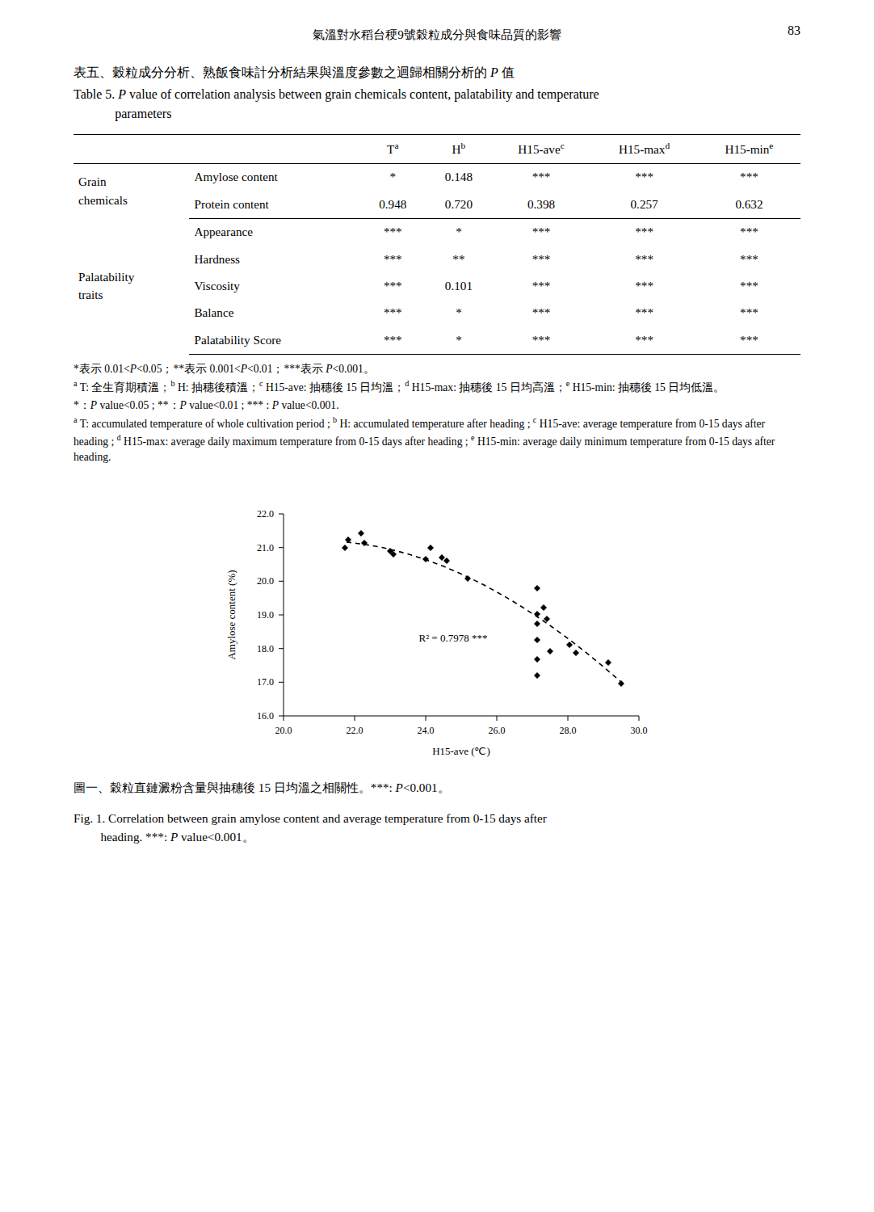氣溫對水稻台稉9號穀粒成分與食味品質的影響 83
表五、穀粒成分分析、熟飯食味計分析結果與溫度參數之迴歸相關分析的 P 值
Table 5. P value of correlation analysis between grain chemicals content, palatability and temperature parameters
| | T a | H b | H15-ave c | H15-max d | H15-min e |
| --- | --- | --- | --- | --- | --- |
| Grain chemicals | Amylose content | * | 0.148 | *** | *** | *** |
| Protein content | 0.948 | 0.720 | 0.398 | 0.257 | 0.632 |
| Palatability traits | Appearance | *** | * | *** | *** | *** |
| Hardness | *** | ** | *** | *** | *** |
| Viscosity | *** | 0.101 | *** | *** | *** |
| Balance | *** | * | *** | *** | *** |
| Palatability Score | *** | * | *** | *** | *** |
*表示 0.01<P<0.05；**表示 0.001<P<0.01；***表示 P<0.001。
a T: 全生育期積溫；b H: 抽穗後積溫；c H15-ave: 抽穗後 15 日均溫；d H15-max: 抽穗後 15 日均高溫；e H15-min: 抽穗後 15 日均低溫。
*：P value<0.05 ; **：P value<0.01 ; *** : P value<0.001.
a T: accumulated temperature of whole cultivation period ; b H: accumulated temperature after heading ; c H15-ave: average temperature from 0-15 days after heading ; d H15-max: average daily maximum temperature from 0-15 days after heading ; e H15-min: average daily minimum temperature from 0-15 days after heading.
22.0 21.0 20.0 19.0 18.0 17.0 16.0 20.0 22.0 24.0 26.0 28.0 30.0 Amylose content (%) H15-ave (℃) R² = 0.7978 ***
圖一、穀粒直鏈澱粉含量與抽穗後 15 日均溫之相關性。***: P<0.001。
Fig. 1. Correlation between grain amylose content and average temperature from 0-15 days after heading. ***: P value<0.001。